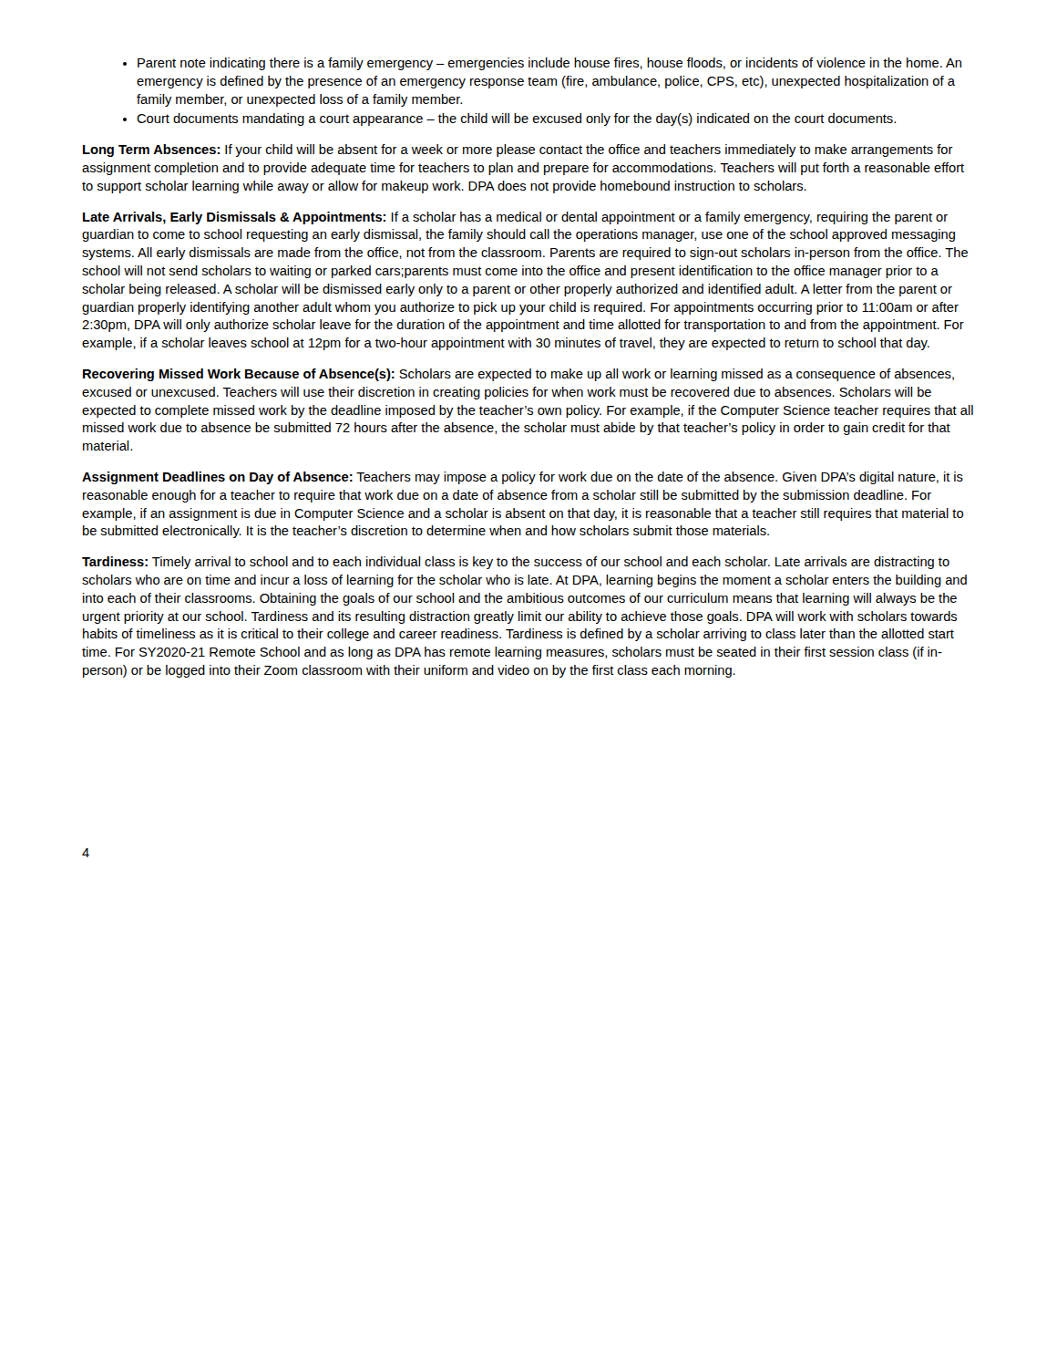Parent note indicating there is a family emergency – emergencies include house fires, house floods, or incidents of violence in the home. An emergency is defined by the presence of an emergency response team (fire, ambulance, police, CPS, etc), unexpected hospitalization of a family member, or unexpected loss of a family member.
Court documents mandating a court appearance – the child will be excused only for the day(s) indicated on the court documents.
Long Term Absences: If your child will be absent for a week or more please contact the office and teachers immediately to make arrangements for assignment completion and to provide adequate time for teachers to plan and prepare for accommodations. Teachers will put forth a reasonable effort to support scholar learning while away or allow for makeup work. DPA does not provide homebound instruction to scholars.
Late Arrivals, Early Dismissals & Appointments: If a scholar has a medical or dental appointment or a family emergency, requiring the parent or guardian to come to school requesting an early dismissal, the family should call the operations manager, use one of the school approved messaging systems. All early dismissals are made from the office, not from the classroom. Parents are required to sign-out scholars in-person from the office. The school will not send scholars to waiting or parked cars;parents must come into the office and present identification to the office manager prior to a scholar being released. A scholar will be dismissed early only to a parent or other properly authorized and identified adult. A letter from the parent or guardian properly identifying another adult whom you authorize to pick up your child is required. For appointments occurring prior to 11:00am or after 2:30pm, DPA will only authorize scholar leave for the duration of the appointment and time allotted for transportation to and from the appointment. For example, if a scholar leaves school at 12pm for a two-hour appointment with 30 minutes of travel, they are expected to return to school that day.
Recovering Missed Work Because of Absence(s): Scholars are expected to make up all work or learning missed as a consequence of absences, excused or unexcused. Teachers will use their discretion in creating policies for when work must be recovered due to absences. Scholars will be expected to complete missed work by the deadline imposed by the teacher’s own policy. For example, if the Computer Science teacher requires that all missed work due to absence be submitted 72 hours after the absence, the scholar must abide by that teacher’s policy in order to gain credit for that material.
Assignment Deadlines on Day of Absence: Teachers may impose a policy for work due on the date of the absence. Given DPA’s digital nature, it is reasonable enough for a teacher to require that work due on a date of absence from a scholar still be submitted by the submission deadline. For example, if an assignment is due in Computer Science and a scholar is absent on that day, it is reasonable that a teacher still requires that material to be submitted electronically. It is the teacher’s discretion to determine when and how scholars submit those materials.
Tardiness: Timely arrival to school and to each individual class is key to the success of our school and each scholar. Late arrivals are distracting to scholars who are on time and incur a loss of learning for the scholar who is late. At DPA, learning begins the moment a scholar enters the building and into each of their classrooms. Obtaining the goals of our school and the ambitious outcomes of our curriculum means that learning will always be the urgent priority at our school. Tardiness and its resulting distraction greatly limit our ability to achieve those goals. DPA will work with scholars towards habits of timeliness as it is critical to their college and career readiness. Tardiness is defined by a scholar arriving to class later than the allotted start time. For SY2020-21 Remote School and as long as DPA has remote learning measures, scholars must be seated in their first session class (if in-person) or be logged into their Zoom classroom with their uniform and video on by the first class each morning.
4